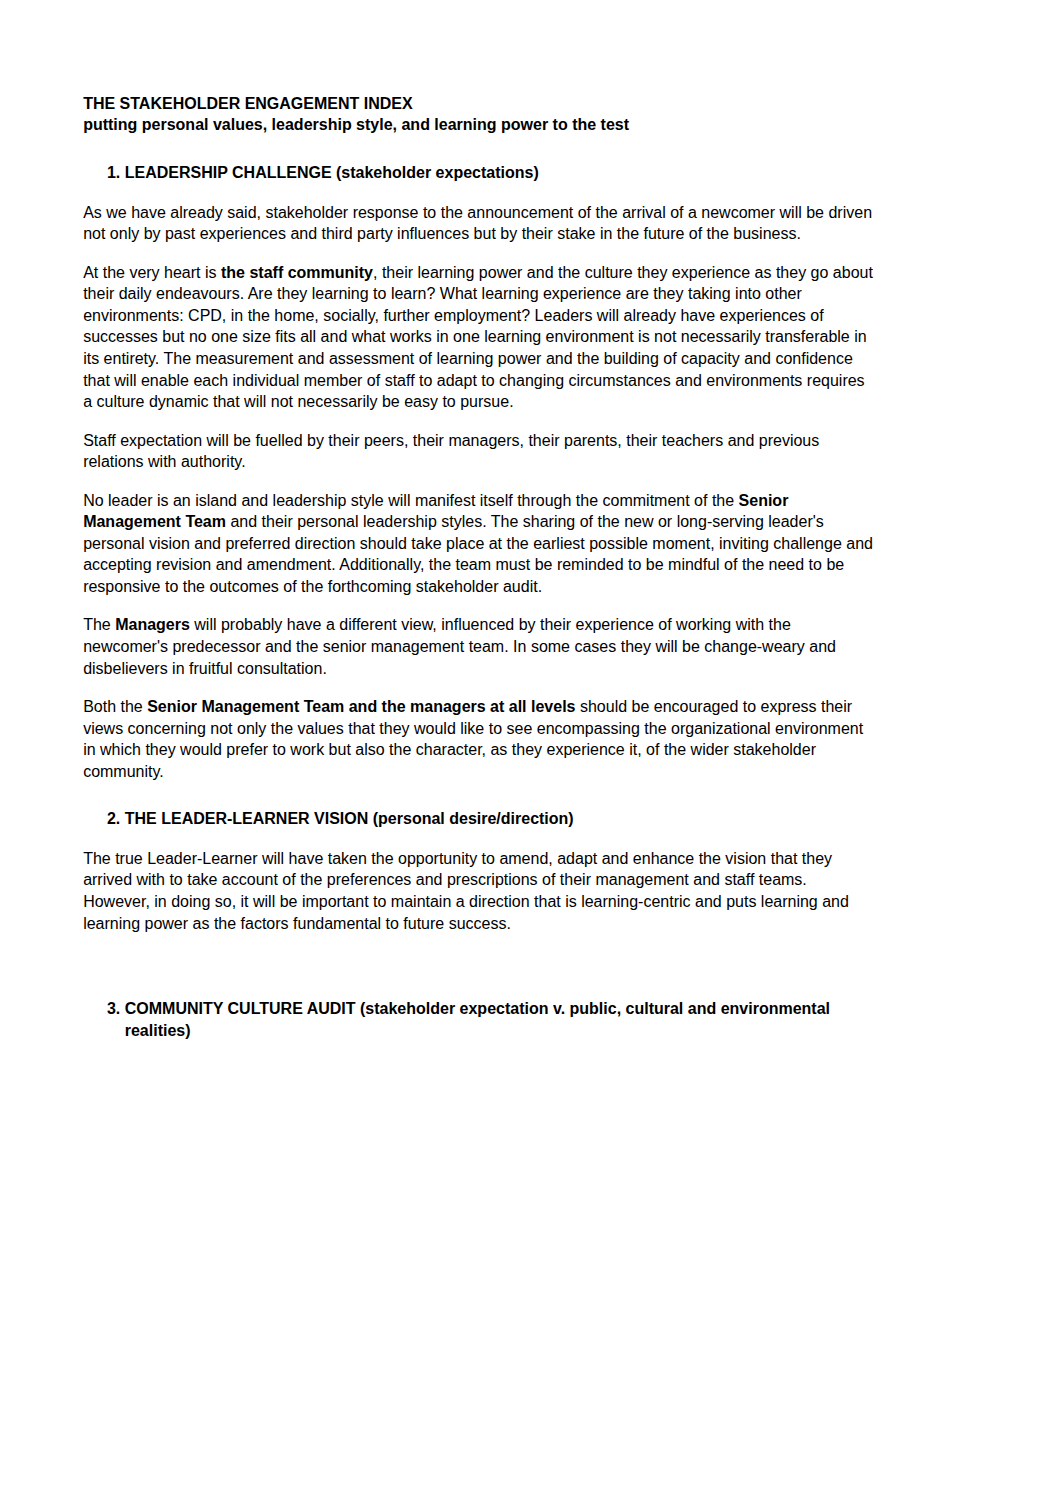THE STAKEHOLDER ENGAGEMENT INDEX putting personal values, leadership style, and learning power to the test
LEADERSHIP CHALLENGE (stakeholder expectations)
As we have already said, stakeholder response to the announcement of the arrival of a newcomer will be driven not only by past experiences and third party influences but by their stake in the future of the business.
At the very heart is the staff community, their learning power and the culture they experience as they go about their daily endeavours. Are they learning to learn? What learning experience are they taking into other environments: CPD, in the home, socially, further employment? Leaders will already have experiences of successes but no one size fits all and what works in one learning environment is not necessarily transferable in its entirety. The measurement and assessment of learning power and the building of capacity and confidence that will enable each individual member of staff to adapt to changing circumstances and environments requires a culture dynamic that will not necessarily be easy to pursue.
Staff expectation will be fuelled by their peers, their managers, their parents, their teachers and previous relations with authority.
No leader is an island and leadership style will manifest itself through the commitment of the Senior Management Team and their personal leadership styles. The sharing of the new or long-serving leader's personal vision and preferred direction should take place at the earliest possible moment, inviting challenge and accepting revision and amendment. Additionally, the team must be reminded to be mindful of the need to be responsive to the outcomes of the forthcoming stakeholder audit.
The Managers will probably have a different view, influenced by their experience of working with the newcomer's predecessor and the senior management team. In some cases they will be change-weary and disbelievers in fruitful consultation.
Both the Senior Management Team and the managers at all levels should be encouraged to express their views concerning not only the values that they would like to see encompassing the organizational environment in which they would prefer to work but also the character, as they experience it, of the wider stakeholder community.
THE LEADER-LEARNER VISION (personal desire/direction)
The true Leader-Learner will have taken the opportunity to amend, adapt and enhance the vision that they arrived with to take account of the preferences and prescriptions of their management and staff teams. However, in doing so, it will be important to maintain a direction that is learning-centric and puts learning and learning power as the factors fundamental to future success.
COMMUNITY CULTURE AUDIT (stakeholder expectation v. public, cultural and environmental realities)